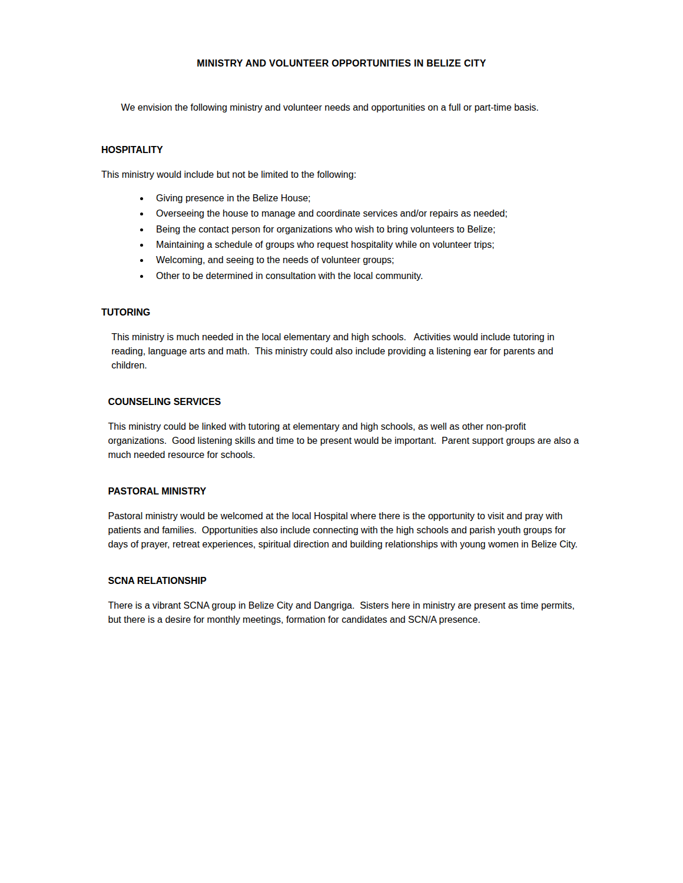Ministry and Volunteer Opportunities in Belize City
We envision the following ministry and volunteer needs and opportunities on a full or part-time basis.
Hospitality
This ministry would include but not be limited to the following:
Giving presence in the Belize House;
Overseeing the house to manage and coordinate services and/or repairs as needed;
Being the contact person for organizations who wish to bring volunteers to Belize;
Maintaining a schedule of groups who request hospitality while on volunteer trips;
Welcoming, and seeing to the needs of volunteer groups;
Other to be determined in consultation with the local community.
Tutoring
This ministry is much needed in the local elementary and high schools. Activities would include tutoring in reading, language arts and math. This ministry could also include providing a listening ear for parents and children.
Counseling Services
This ministry could be linked with tutoring at elementary and high schools, as well as other non-profit organizations. Good listening skills and time to be present would be important. Parent support groups are also a much needed resource for schools.
Pastoral Ministry
Pastoral ministry would be welcomed at the local Hospital where there is the opportunity to visit and pray with patients and families. Opportunities also include connecting with the high schools and parish youth groups for days of prayer, retreat experiences, spiritual direction and building relationships with young women in Belize City.
SCNA Relationship
There is a vibrant SCNA group in Belize City and Dangriga. Sisters here in ministry are present as time permits, but there is a desire for monthly meetings, formation for candidates and SCN/A presence.